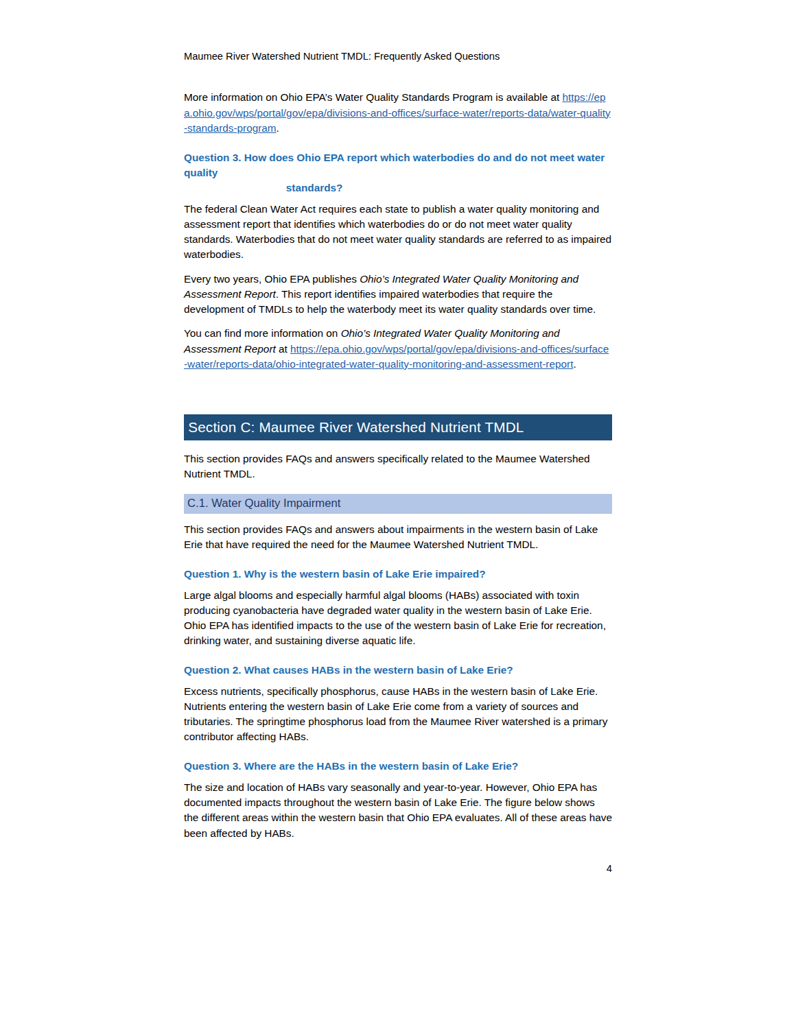Maumee River Watershed Nutrient TMDL: Frequently Asked Questions
More information on Ohio EPA’s Water Quality Standards Program is available at https://epa.ohio.gov/wps/portal/gov/epa/divisions-and-offices/surface-water/reports-data/water-quality-standards-program.
Question 3. How does Ohio EPA report which waterbodies do and do not meet water quality standards?
The federal Clean Water Act requires each state to publish a water quality monitoring and assessment report that identifies which waterbodies do or do not meet water quality standards. Waterbodies that do not meet water quality standards are referred to as impaired waterbodies.
Every two years, Ohio EPA publishes Ohio’s Integrated Water Quality Monitoring and Assessment Report. This report identifies impaired waterbodies that require the development of TMDLs to help the waterbody meet its water quality standards over time.
You can find more information on Ohio’s Integrated Water Quality Monitoring and Assessment Report at https://epa.ohio.gov/wps/portal/gov/epa/divisions-and-offices/surface-water/reports-data/ohio-integrated-water-quality-monitoring-and-assessment-report.
Section C: Maumee River Watershed Nutrient TMDL
This section provides FAQs and answers specifically related to the Maumee Watershed Nutrient TMDL.
C.1. Water Quality Impairment
This section provides FAQs and answers about impairments in the western basin of Lake Erie that have required the need for the Maumee Watershed Nutrient TMDL.
Question 1. Why is the western basin of Lake Erie impaired?
Large algal blooms and especially harmful algal blooms (HABs) associated with toxin producing cyanobacteria have degraded water quality in the western basin of Lake Erie. Ohio EPA has identified impacts to the use of the western basin of Lake Erie for recreation, drinking water, and sustaining diverse aquatic life.
Question 2. What causes HABs in the western basin of Lake Erie?
Excess nutrients, specifically phosphorus, cause HABs in the western basin of Lake Erie. Nutrients entering the western basin of Lake Erie come from a variety of sources and tributaries. The springtime phosphorus load from the Maumee River watershed is a primary contributor affecting HABs.
Question 3. Where are the HABs in the western basin of Lake Erie?
The size and location of HABs vary seasonally and year-to-year. However, Ohio EPA has documented impacts throughout the western basin of Lake Erie. The figure below shows the different areas within the western basin that Ohio EPA evaluates. All of these areas have been affected by HABs.
4